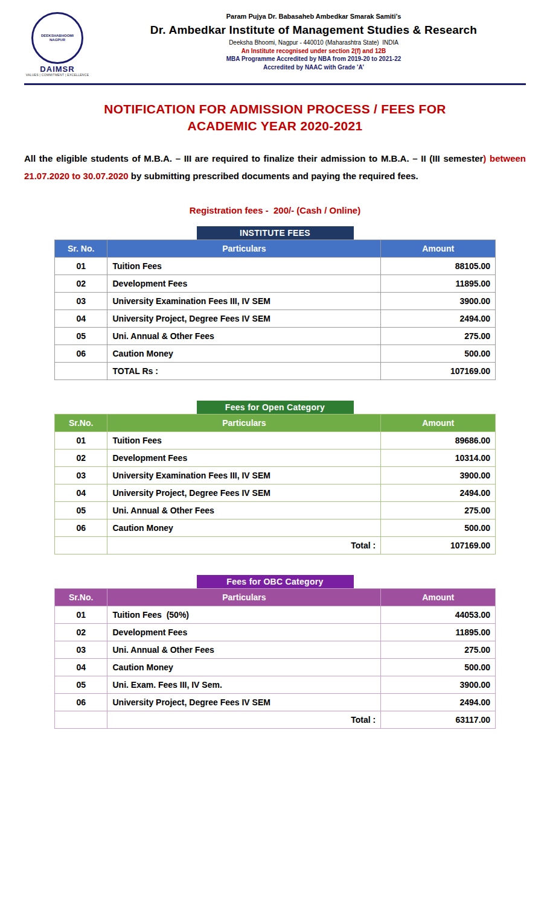DEEKSHABHOOMI
NAGPUR
DAIMSR
VALUES | COMMITMENT | EXCELLENCE
Param Pujya Dr. Babasaheb Ambedkar Smarak Samiti’s
Dr. Ambedkar Institute of Management Studies & Research
Deeksha Bhoomi, Nagpur - 440010 (Maharashtra State) INDIA
An Institute recognised under section 2(f) and 12B
MBA Programme Accredited by NBA from 2019-20 to 2021-22
Accredited by NAAC with Grade 'A'
NOTIFICATION FOR ADMISSION PROCESS / FEES FOR
ACADEMIC YEAR 2020-2021
All the eligible students of M.B.A. – III are required to finalize their admission to M.B.A. – II (III semester) between 21.07.2020 to 30.07.2020 by submitting prescribed documents and paying the required fees.
Registration fees - 200/- (Cash / Online)
INSTITUTE FEES
| Sr. No. | Particulars | Amount |
| --- | --- | --- |
| 01 | Tuition Fees | 88105.00 |
| 02 | Development Fees | 11895.00 |
| 03 | University Examination Fees III, IV SEM | 3900.00 |
| 04 | University Project, Degree Fees IV SEM | 2494.00 |
| 05 | Uni. Annual & Other Fees | 275.00 |
| 06 | Caution Money | 500.00 |
| | TOTAL Rs : | 107169.00 |
Fees for Open Category
| Sr.No. | Particulars | Amount |
| --- | --- | --- |
| 01 | Tuition Fees | 89686.00 |
| 02 | Development Fees | 10314.00 |
| 03 | University Examination Fees III, IV SEM | 3900.00 |
| 04 | University Project, Degree Fees IV SEM | 2494.00 |
| 05 | Uni. Annual & Other Fees | 275.00 |
| 06 | Caution Money | 500.00 |
| | Total : | 107169.00 |
Fees for OBC Category
| Sr.No. | Particulars | Amount |
| --- | --- | --- |
| 01 | Tuition Fees (50%) | 44053.00 |
| 02 | Development Fees | 11895.00 |
| 03 | Uni. Annual & Other Fees | 275.00 |
| 04 | Caution Money | 500.00 |
| 05 | Uni. Exam. Fees III, IV Sem. | 3900.00 |
| 06 | University Project, Degree Fees IV SEM | 2494.00 |
| | Total : | 63117.00 |